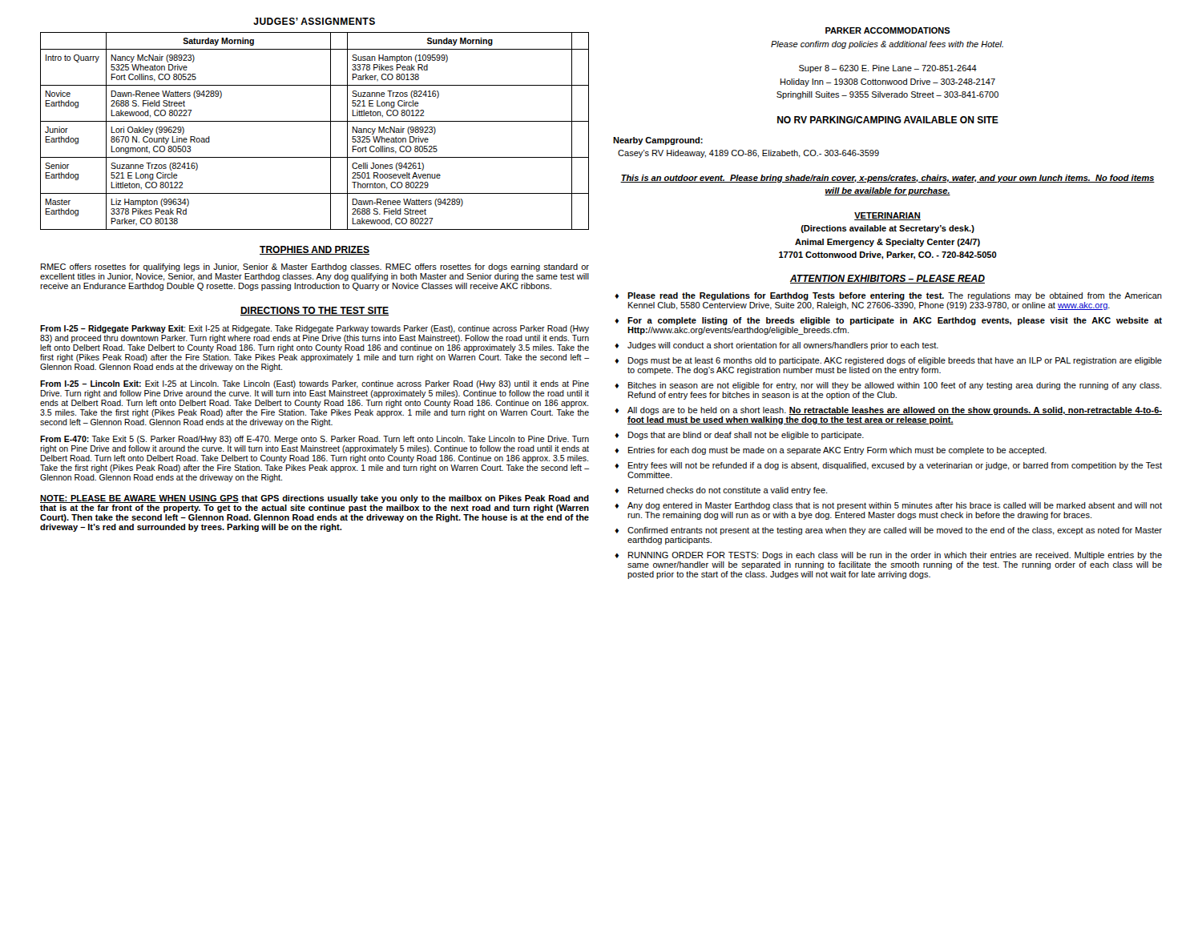JUDGES’ ASSIGNMENTS
| | Saturday Morning | | Sunday Morning | |
| --- | --- | --- | --- | --- |
| Intro to Quarry | Nancy McNair (98923) 5325 Wheaton Drive Fort Collins, CO 80525 | | Susan Hampton (109599) 3378 Pikes Peak Rd Parker, CO 80138 | |
| Novice Earthdog | Dawn-Renee Watters (94289) 2688 S. Field Street Lakewood, CO 80227 | | Suzanne Trzos (82416) 521 E Long Circle Littleton, CO 80122 | |
| Junior Earthdog | Lori Oakley (99629) 8670 N. County Line Road Longmont, CO 80503 | | Nancy McNair (98923) 5325 Wheaton Drive Fort Collins, CO 80525 | |
| Senior Earthdog | Suzanne Trzos (82416) 521 E Long Circle Littleton, CO 80122 | | Celli Jones (94261) 2501 Roosevelt Avenue Thornton, CO 80229 | |
| Master Earthdog | Liz Hampton (99634) 3378 Pikes Peak Rd Parker, CO 80138 | | Dawn-Renee Watters (94289) 2688 S. Field Street Lakewood, CO 80227 | |
TROPHIES AND PRIZES
RMEC offers rosettes for qualifying legs in Junior, Senior & Master Earthdog classes. RMEC offers rosettes for dogs earning standard or excellent titles in Junior, Novice, Senior, and Master Earthdog classes. Any dog qualifying in both Master and Senior during the same test will receive an Endurance Earthdog Double Q rosette. Dogs passing Introduction to Quarry or Novice Classes will receive AKC ribbons.
DIRECTIONS TO THE TEST SITE
From I-25 – Ridgegate Parkway Exit: Exit I-25 at Ridgegate. Take Ridgegate Parkway towards Parker (East), continue across Parker Road (Hwy 83) and proceed thru downtown Parker. Turn right where road ends at Pine Drive (this turns into East Mainstreet). Follow the road until it ends. Turn left onto Delbert Road. Take Delbert to County Road 186. Turn right onto County Road 186 and continue on 186 approximately 3.5 miles. Take the first right (Pikes Peak Road) after the Fire Station. Take Pikes Peak approximately 1 mile and turn right on Warren Court. Take the second left – Glennon Road. Glennon Road ends at the driveway on the Right.
From I-25 – Lincoln Exit: Exit I-25 at Lincoln. Take Lincoln (East) towards Parker, continue across Parker Road (Hwy 83) until it ends at Pine Drive. Turn right and follow Pine Drive around the curve. It will turn into East Mainstreet (approximately 5 miles). Continue to follow the road until it ends at Delbert Road. Turn left onto Delbert Road. Take Delbert to County Road 186. Turn right onto County Road 186. Continue on 186 approx. 3.5 miles. Take the first right (Pikes Peak Road) after the Fire Station. Take Pikes Peak approx. 1 mile and turn right on Warren Court. Take the second left – Glennon Road. Glennon Road ends at the driveway on the Right.
From E-470: Take Exit 5 (S. Parker Road/Hwy 83) off E-470. Merge onto S. Parker Road. Turn left onto Lincoln. Take Lincoln to Pine Drive. Turn right on Pine Drive and follow it around the curve. It will turn into East Mainstreet (approximately 5 miles). Continue to follow the road until it ends at Delbert Road. Turn left onto Delbert Road. Take Delbert to County Road 186. Turn right onto County Road 186. Continue on 186 approx. 3.5 miles. Take the first right (Pikes Peak Road) after the Fire Station. Take Pikes Peak approx. 1 mile and turn right on Warren Court. Take the second left – Glennon Road. Glennon Road ends at the driveway on the Right.
NOTE: PLEASE BE AWARE WHEN USING GPS that GPS directions usually take you only to the mailbox on Pikes Peak Road and that is at the far front of the property. To get to the actual site continue past the mailbox to the next road and turn right (Warren Court). Then take the second left – Glennon Road. Glennon Road ends at the driveway on the Right. The house is at the end of the driveway – It’s red and surrounded by trees. Parking will be on the right.
PARKER ACCOMMODATIONS
Please confirm dog policies & additional fees with the Hotel.
Super 8 – 6230 E. Pine Lane – 720-851-2644
Holiday Inn – 19308 Cottonwood Drive – 303-248-2147
Springhill Suites – 9355 Silverado Street – 303-841-6700
NO RV PARKING/CAMPING AVAILABLE ON SITE
Nearby Campground:
Casey’s RV Hideaway, 4189 CO-86, Elizabeth, CO.- 303-646-3599
This is an outdoor event. Please bring shade/rain cover, x-pens/crates, chairs, water, and your own lunch items. No food items will be available for purchase.
VETERINARIAN
(Directions available at Secretary’s desk.)
Animal Emergency & Specialty Center (24/7)
17701 Cottonwood Drive, Parker, CO. - 720-842-5050
ATTENTION EXHIBITORS – PLEASE READ
Please read the Regulations for Earthdog Tests before entering the test. The regulations may be obtained from the American Kennel Club, 5580 Centerview Drive, Suite 200, Raleigh, NC 27606-3390, Phone (919) 233-9780, or online at www.akc.org.
For a complete listing of the breeds eligible to participate in AKC Earthdog events, please visit the AKC website at Http://www.akc.org/events/earthdog/eligible_breeds.cfm.
Judges will conduct a short orientation for all owners/handlers prior to each test.
Dogs must be at least 6 months old to participate. AKC registered dogs of eligible breeds that have an ILP or PAL registration are eligible to compete. The dog’s AKC registration number must be listed on the entry form.
Bitches in season are not eligible for entry, nor will they be allowed within 100 feet of any testing area during the running of any class. Refund of entry fees for bitches in season is at the option of the Club.
All dogs are to be held on a short leash. No retractable leashes are allowed on the show grounds. A solid, non-retractable 4-to-6-foot lead must be used when walking the dog to the test area or release point.
Dogs that are blind or deaf shall not be eligible to participate.
Entries for each dog must be made on a separate AKC Entry Form which must be complete to be accepted.
Entry fees will not be refunded if a dog is absent, disqualified, excused by a veterinarian or judge, or barred from competition by the Test Committee.
Returned checks do not constitute a valid entry fee.
Any dog entered in Master Earthdog class that is not present within 5 minutes after his brace is called will be marked absent and will not run. The remaining dog will run as or with a bye dog. Entered Master dogs must check in before the drawing for braces.
Confirmed entrants not present at the testing area when they are called will be moved to the end of the class, except as noted for Master earthdog participants.
RUNNING ORDER FOR TESTS: Dogs in each class will be run in the order in which their entries are received. Multiple entries by the same owner/handler will be separated in running to facilitate the smooth running of the test. The running order of each class will be posted prior to the start of the class. Judges will not wait for late arriving dogs.